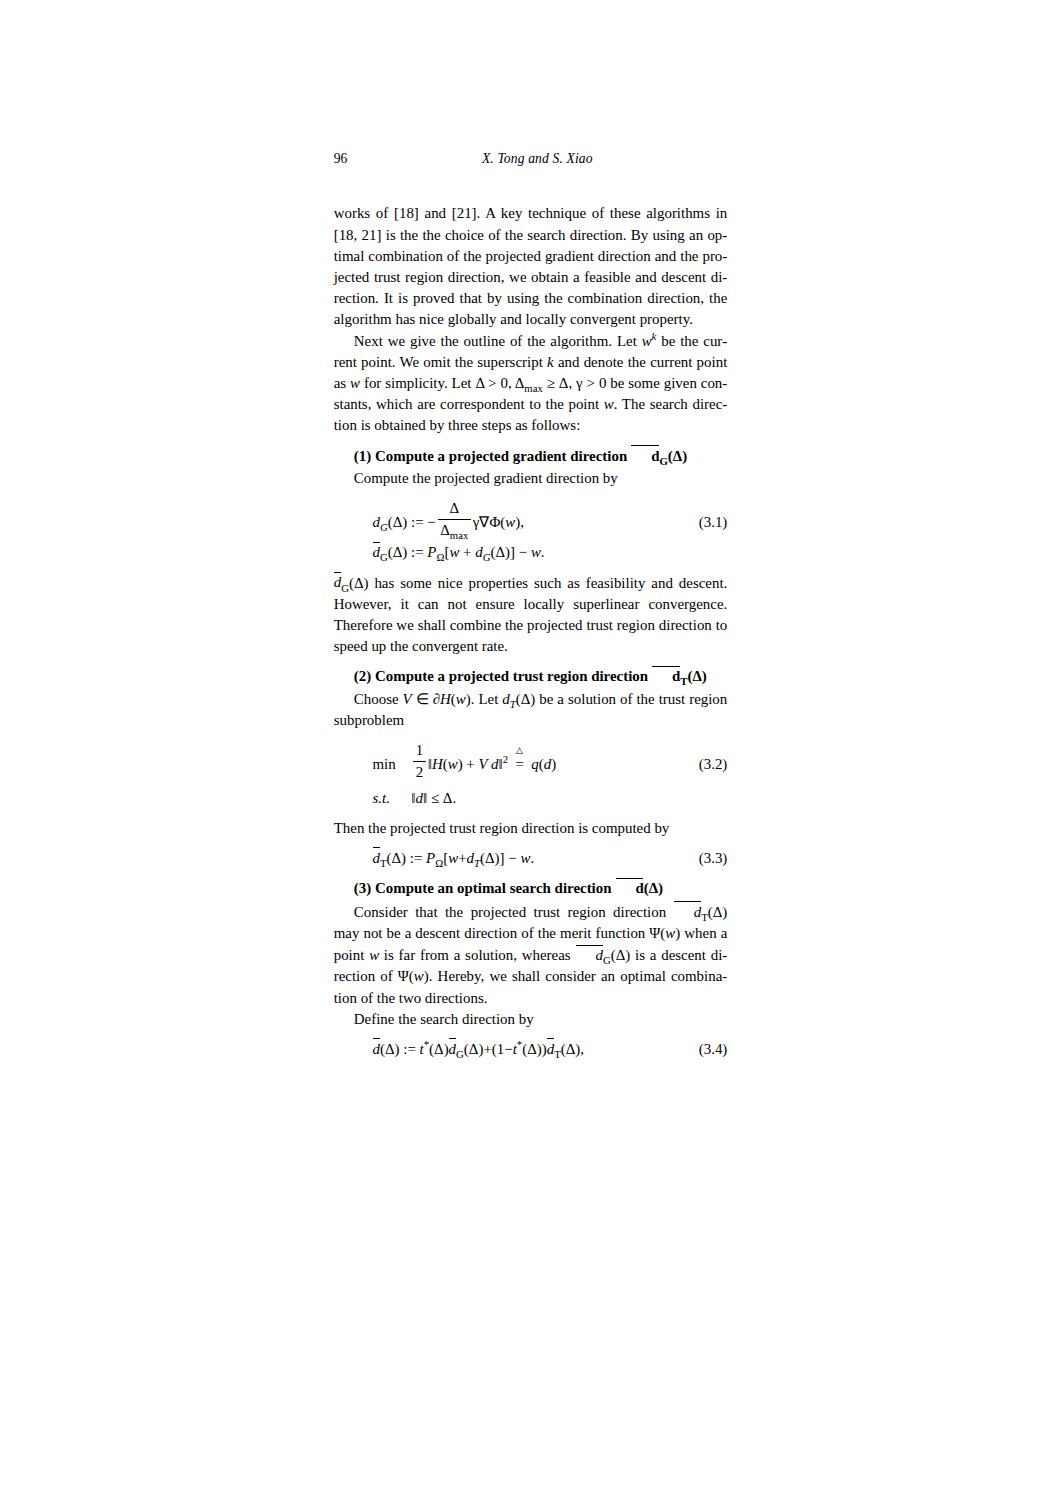96 X. Tong and S. Xiao
works of [18] and [21]. A key technique of these algorithms in [18, 21] is the the choice of the search direction. By using an optimal combination of the projected gradient direction and the projected trust region direction, we obtain a feasible and descent direction. It is proved that by using the combination direction, the algorithm has nice globally and locally convergent property.
Next we give the outline of the algorithm. Let wk be the current point. We omit the superscript k and denote the current point as w for simplicity. Let Δ > 0, Δmax ≥ Δ, γ > 0 be some given constants, which are correspondent to the point w. The search direction is obtained by three steps as follows:
(1) Compute a projected gradient direction dG(Δ)
Compute the projected gradient direction by
dG(Δ) := −ΔΔmaxγ∇Φ(w), dG(Δ) := PΩ[w + dG(Δ)] − w.
(3.1)
dG(Δ) has some nice properties such as feasibility and descent. However, it can not ensure locally superlinear convergence. Therefore we shall combine the projected trust region direction to speed up the convergent rate.
(2) Compute a projected trust region direction dT(Δ)
Choose V ∈ ∂H(w). Let dT(Δ) be a solution of the trust region subproblem
min 12‖H(w) + V d‖2 △= q(d) s.t.‖d‖ ≤ Δ.
(3.2)
Then the projected trust region direction is computed by
dT(Δ) := PΩ[w+dT(Δ)] − w.
(3.3)
(3) Compute an optimal search direction d(Δ)
Consider that the projected trust region direction dT(Δ) may not be a descent direction of the merit function Ψ(w) when a point w is far from a solution, whereas dG(Δ) is a descent direction of Ψ(w). Hereby, we shall consider an optimal combination of the two directions.
Define the search direction by
d(Δ) := t*(Δ)dG(Δ)+(1−t*(Δ))dT(Δ),
(3.4)